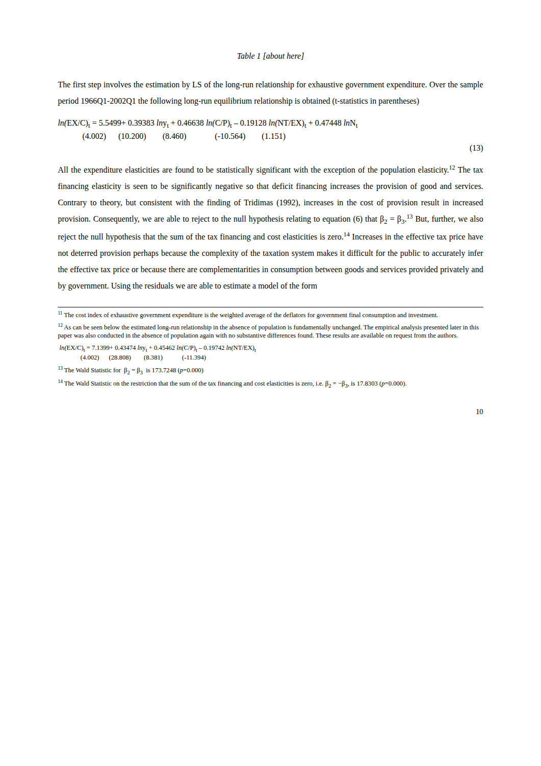Table 1 [about here]
The first step involves the estimation by LS of the long-run relationship for exhaustive government expenditure. Over the sample period 1966Q1-2002Q1 the following long-run equilibrium relationship is obtained (t-statistics in parentheses)
ln(EX/C)t = 5.5499+ 0.39383 lnyt + 0.46638 ln(C/P)t – 0.19128 ln(NT/EX)t + 0.47448 ln Nt
(4.002) (10.200) (8.460) (-10.564) (1.151)
(13)
All the expenditure elasticities are found to be statistically significant with the exception of the population elasticity.12 The tax financing elasticity is seen to be significantly negative so that deficit financing increases the provision of good and services. Contrary to theory, but consistent with the finding of Tridimas (1992), increases in the cost of provision result in increased provision. Consequently, we are able to reject to the null hypothesis relating to equation (6) that β2 = β3.13 But, further, we also reject the null hypothesis that the sum of the tax financing and cost elasticities is zero.14 Increases in the effective tax price have not deterred provision perhaps because the complexity of the taxation system makes it difficult for the public to accurately infer the effective tax price or because there are complementarities in consumption between goods and services provided privately and by government. Using the residuals we are able to estimate a model of the form
11 The cost index of exhaustive government expenditure is the weighted average of the deflators for government final consumption and investment.
12 As can be seen below the estimated long-run relationship in the absence of population is fundamentally unchanged. The empirical analysis presented later in this paper was also conducted in the absence of population again with no substantive differences found. These results are available on request from the authors.
ln(EX/C)t = 7.1399+ 0.43474 lnyt + 0.45462 ln(C/P)t – 0.19742 ln(NT/EX)t (4.002) (28.808) (8.381) (-11.394)
13 The Wald Statistic for β2 = β3 is 173.7248 (p=0.000)
14 The Wald Statistic on the restriction that the sum of the tax financing and cost elasticities is zero, i.e. β2 = −β3, is 17.8303 (p=0.000).
10